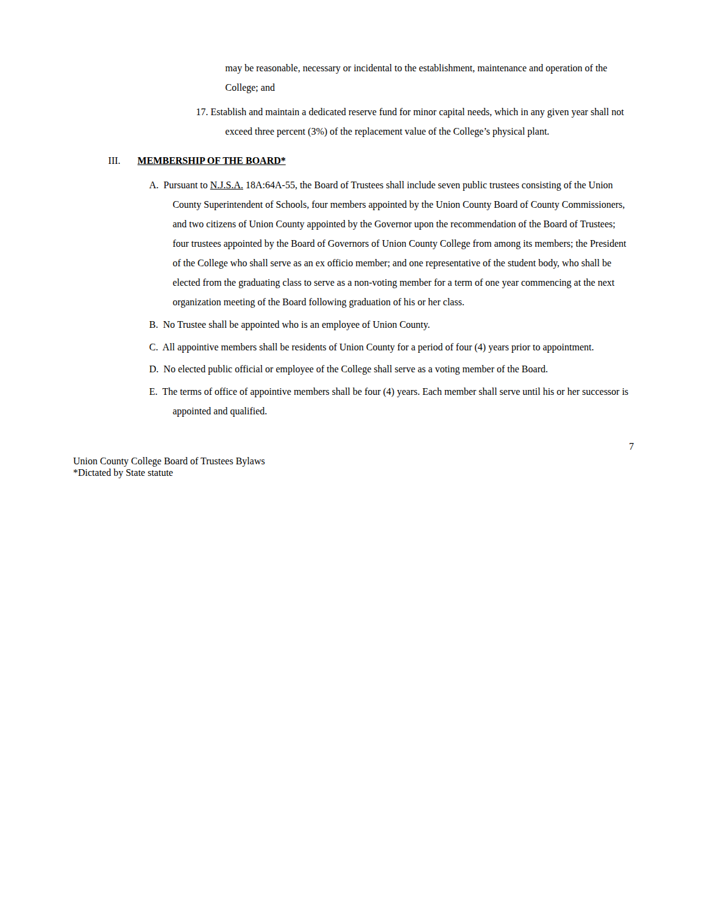may be reasonable, necessary or incidental to the establishment, maintenance and operation of the College; and
17. Establish and maintain a dedicated reserve fund for minor capital needs, which in any given year shall not exceed three percent (3%) of the replacement value of the College’s physical plant.
III. MEMBERSHIP OF THE BOARD*
A. Pursuant to N.J.S.A. 18A:64A-55, the Board of Trustees shall include seven public trustees consisting of the Union County Superintendent of Schools, four members appointed by the Union County Board of County Commissioners, and two citizens of Union County appointed by the Governor upon the recommendation of the Board of Trustees; four trustees appointed by the Board of Governors of Union County College from among its members; the President of the College who shall serve as an ex officio member; and one representative of the student body, who shall be elected from the graduating class to serve as a non-voting member for a term of one year commencing at the next organization meeting of the Board following graduation of his or her class.
B. No Trustee shall be appointed who is an employee of Union County.
C. All appointive members shall be residents of Union County for a period of four (4) years prior to appointment.
D. No elected public official or employee of the College shall serve as a voting member of the Board.
E. The terms of office of appointive members shall be four (4) years. Each member shall serve until his or her successor is appointed and qualified.
7
Union County College Board of Trustees Bylaws
*Dictated by State statute